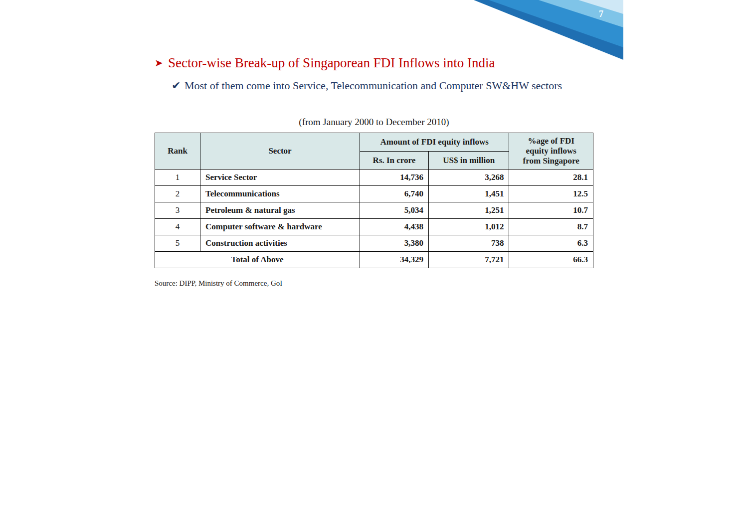7
Sector-wise Break-up of Singaporean FDI Inflows into India
Most of them come into Service, Telecommunication and Computer SW&HW sectors
(from January 2000 to December 2010)
| Rank | Sector | Amount of FDI equity inflows | %age of FDI equity inflows from Singapore |
| --- | --- | --- | --- |
| Rs. In crore | US$ in million |
| 1 | Service Sector | 14,736 | 3,268 | 28.1 |
| 2 | Telecommunications | 6,740 | 1,451 | 12.5 |
| 3 | Petroleum & natural gas | 5,034 | 1,251 | 10.7 |
| 4 | Computer software & hardware | 4,438 | 1,012 | 8.7 |
| 5 | Construction activities | 3,380 | 738 | 6.3 |
| Total of Above | 34,329 | 7,721 | 66.3 |
Source: DIPP, Ministry of Commerce, GoI